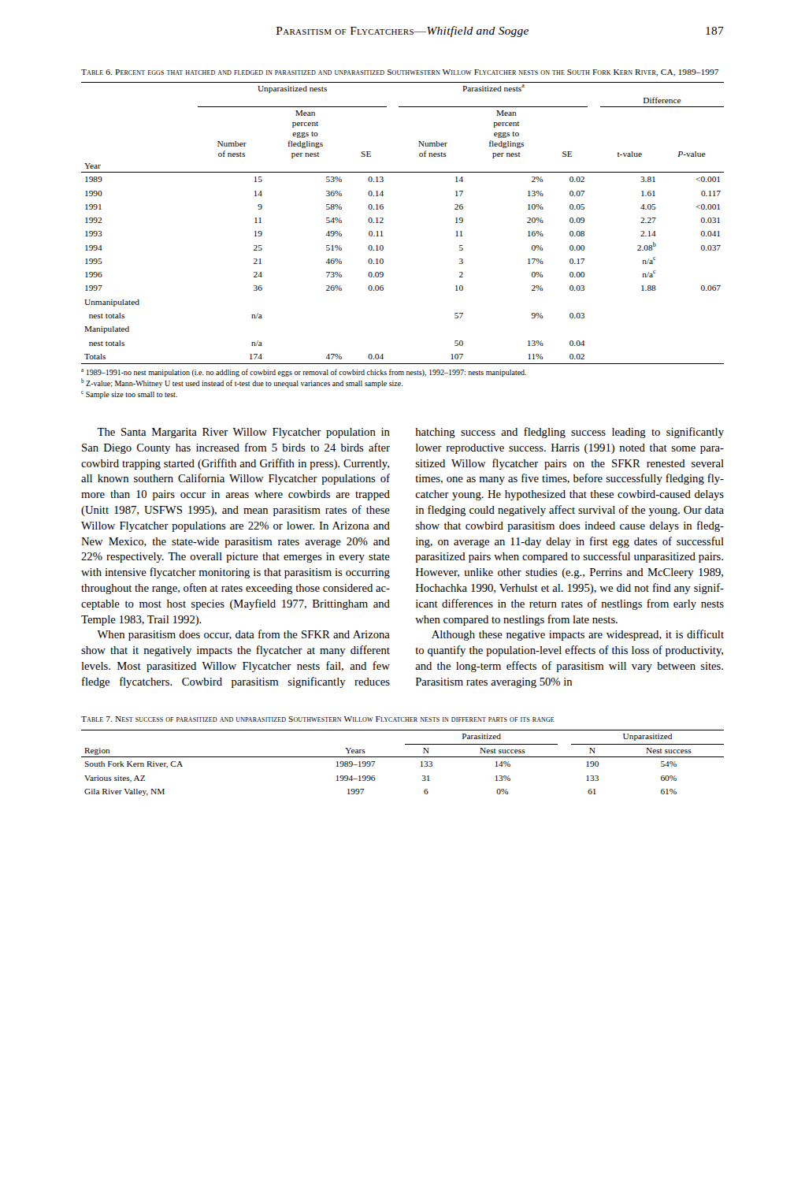Parasitism of Flycatchers—Whitfield and Sogge
187
Table 6. Percent eggs that hatched and fledged in parasitized and unparasitized Southwestern Willow Flycatcher nests on the South Fork Kern River, CA, 1989–1997
| | Unparasitized nests | | Parasitized nests a | | |
| --- | --- | --- | --- | --- | --- |
| | | | | | Difference |
| | Number of nests | Mean percent eggs to fledglings per nest | SE | | Number of nests | Mean percent eggs to fledglings per nest | SE | | t-value | P -value |
| Year | | | | | | | | | | |
| 1989 | 15 | 53% | 0.13 | | 14 | 2% | 0.02 | | 3.81 | <0.001 |
| 1990 | 14 | 36% | 0.14 | | 17 | 13% | 0.07 | | 1.61 | 0.117 |
| 1991 | 9 | 58% | 0.16 | | 26 | 10% | 0.05 | | 4.05 | <0.001 |
| 1992 | 11 | 54% | 0.12 | | 19 | 20% | 0.09 | | 2.27 | 0.031 |
| 1993 | 19 | 49% | 0.11 | | 11 | 16% | 0.08 | | 2.14 | 0.041 |
| 1994 | 25 | 51% | 0.10 | | 5 | 0% | 0.00 | | 2.08 b | 0.037 |
| 1995 | 21 | 46% | 0.10 | | 3 | 17% | 0.17 | | n/a c | |
| 1996 | 24 | 73% | 0.09 | | 2 | 0% | 0.00 | | n/a c | |
| 1997 | 36 | 26% | 0.06 | | 10 | 2% | 0.03 | | 1.88 | 0.067 |
| Unmanipulated | | | | | | | | | | |
| nest totals | n/a | | | | 57 | 9% | 0.03 | | | |
| Manipulated | | | | | | | | | | |
| nest totals | n/a | | | | 50 | 13% | 0.04 | | | |
| Totals | 174 | 47% | 0.04 | | 107 | 11% | 0.02 | | | |
a 1989–1991-no nest manipulation (i.e. no addling of cowbird eggs or removal of cowbird chicks from nests), 1992–1997: nests manipulated.
b Z-value; Mann-Whitney U test used instead of t-test due to unequal variances and small sample size.
c Sample size too small to test.
The Santa Margarita River Willow Flycatcher population in San Diego County has increased from 5 birds to 24 birds after cowbird trapping started (Griffith and Griffith in press). Currently, all known southern California Willow Flycatcher populations of more than 10 pairs occur in areas where cowbirds are trapped (Unitt 1987, USFWS 1995), and mean parasitism rates of these Willow Flycatcher populations are 22% or lower. In Arizona and New Mexico, the state-wide parasitism rates average 20% and 22% respectively. The overall picture that emerges in every state with intensive flycatcher monitoring is that parasitism is occurring throughout the range, often at rates exceeding those considered acceptable to most host species (Mayfield 1977, Brittingham and Temple 1983, Trail 1992).
When parasitism does occur, data from the SFKR and Arizona show that it negatively impacts the flycatcher at many different levels. Most parasitized Willow Flycatcher nests fail, and few fledge flycatchers. Cowbird parasitism significantly reduces hatching success and fledgling success leading to significantly lower reproductive success. Harris (1991) noted that some parasitized Willow flycatcher pairs on the SFKR renested several times, one as many as five times, before successfully fledging flycatcher young. He hypothesized that these cowbird-caused delays in fledging could negatively affect survival of the young. Our data show that cowbird parasitism does indeed cause delays in fledging, on average an 11-day delay in first egg dates of successful parasitized pairs when compared to successful unparasitized pairs. However, unlike other studies (e.g., Perrins and McCleery 1989, Hochachka 1990, Verhulst et al. 1995), we did not find any significant differences in the return rates of nestlings from early nests when compared to nestlings from late nests.
Although these negative impacts are widespread, it is difficult to quantify the population-level effects of this loss of productivity, and the long-term effects of parasitism will vary between sites. Parasitism rates averaging 50% in
Table 7. Nest success of parasitized and unparasitized Southwestern Willow Flycatcher nests in different parts of its range
| | | Parasitized | | Unparasitized |
| --- | --- | --- | --- | --- |
| Region | Years | N | Nest success | | N | Nest success |
| South Fork Kern River, CA | 1989–1997 | 133 | 14% | | 190 | 54% |
| Various sites, AZ | 1994–1996 | 31 | 13% | | 133 | 60% |
| Gila River Valley, NM | 1997 | 6 | 0% | | 61 | 61% |